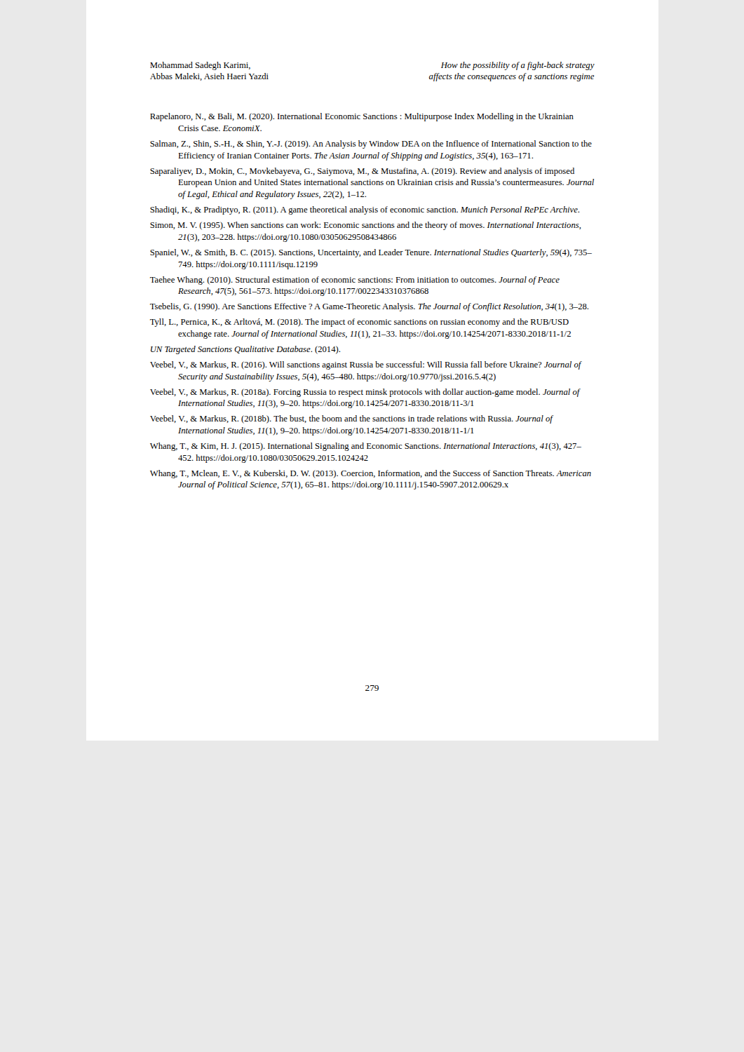Mohammad Sadegh Karimi,
Abbas Maleki, Asieh Haeri Yazdi
How the possibility of a fight-back strategy
affects the consequences of a sanctions regime
Rapelanoro, N., & Bali, M. (2020). International Economic Sanctions : Multipurpose Index Modelling in the Ukrainian Crisis Case. EconomiX.
Salman, Z., Shin, S.-H., & Shin, Y.-J. (2019). An Analysis by Window DEA on the Influence of International Sanction to the Efficiency of Iranian Container Ports. The Asian Journal of Shipping and Logistics, 35(4), 163–171.
Saparaliyev, D., Mokin, C., Movkebayeva, G., Saiymova, M., & Mustafina, A. (2019). Review and analysis of imposed European Union and United States international sanctions on Ukrainian crisis and Russia’s countermeasures. Journal of Legal, Ethical and Regulatory Issues, 22(2), 1–12.
Shadiqi, K., & Pradiptyo, R. (2011). A game theoretical analysis of economic sanction. Munich Personal RePEc Archive.
Simon, M. V. (1995). When sanctions can work: Economic sanctions and the theory of moves. International Interactions, 21(3), 203–228. https://doi.org/10.1080/03050629508434866
Spaniel, W., & Smith, B. C. (2015). Sanctions, Uncertainty, and Leader Tenure. International Studies Quarterly, 59(4), 735–749. https://doi.org/10.1111/isqu.12199
Taehee Whang. (2010). Structural estimation of economic sanctions: From initiation to outcomes. Journal of Peace Research, 47(5), 561–573. https://doi.org/10.1177/0022343310376868
Tsebelis, G. (1990). Are Sanctions Effective ? A Game-Theoretic Analysis. The Journal of Conflict Resolution, 34(1), 3–28.
Tyll, L., Pernica, K., & Arltová, M. (2018). The impact of economic sanctions on russian economy and the RUB/USD exchange rate. Journal of International Studies, 11(1), 21–33. https://doi.org/10.14254/2071-8330.2018/11-1/2
UN Targeted Sanctions Qualitative Database. (2014).
Veebel, V., & Markus, R. (2016). Will sanctions against Russia be successful: Will Russia fall before Ukraine? Journal of Security and Sustainability Issues, 5(4), 465–480. https://doi.org/10.9770/jssi.2016.5.4(2)
Veebel, V., & Markus, R. (2018a). Forcing Russia to respect minsk protocols with dollar auction-game model. Journal of International Studies, 11(3), 9–20. https://doi.org/10.14254/2071-8330.2018/11-3/1
Veebel, V., & Markus, R. (2018b). The bust, the boom and the sanctions in trade relations with Russia. Journal of International Studies, 11(1), 9–20. https://doi.org/10.14254/2071-8330.2018/11-1/1
Whang, T., & Kim, H. J. (2015). International Signaling and Economic Sanctions. International Interactions, 41(3), 427–452. https://doi.org/10.1080/03050629.2015.1024242
Whang, T., Mclean, E. V., & Kuberski, D. W. (2013). Coercion, Information, and the Success of Sanction Threats. American Journal of Political Science, 57(1), 65–81. https://doi.org/10.1111/j.1540-5907.2012.00629.x
279